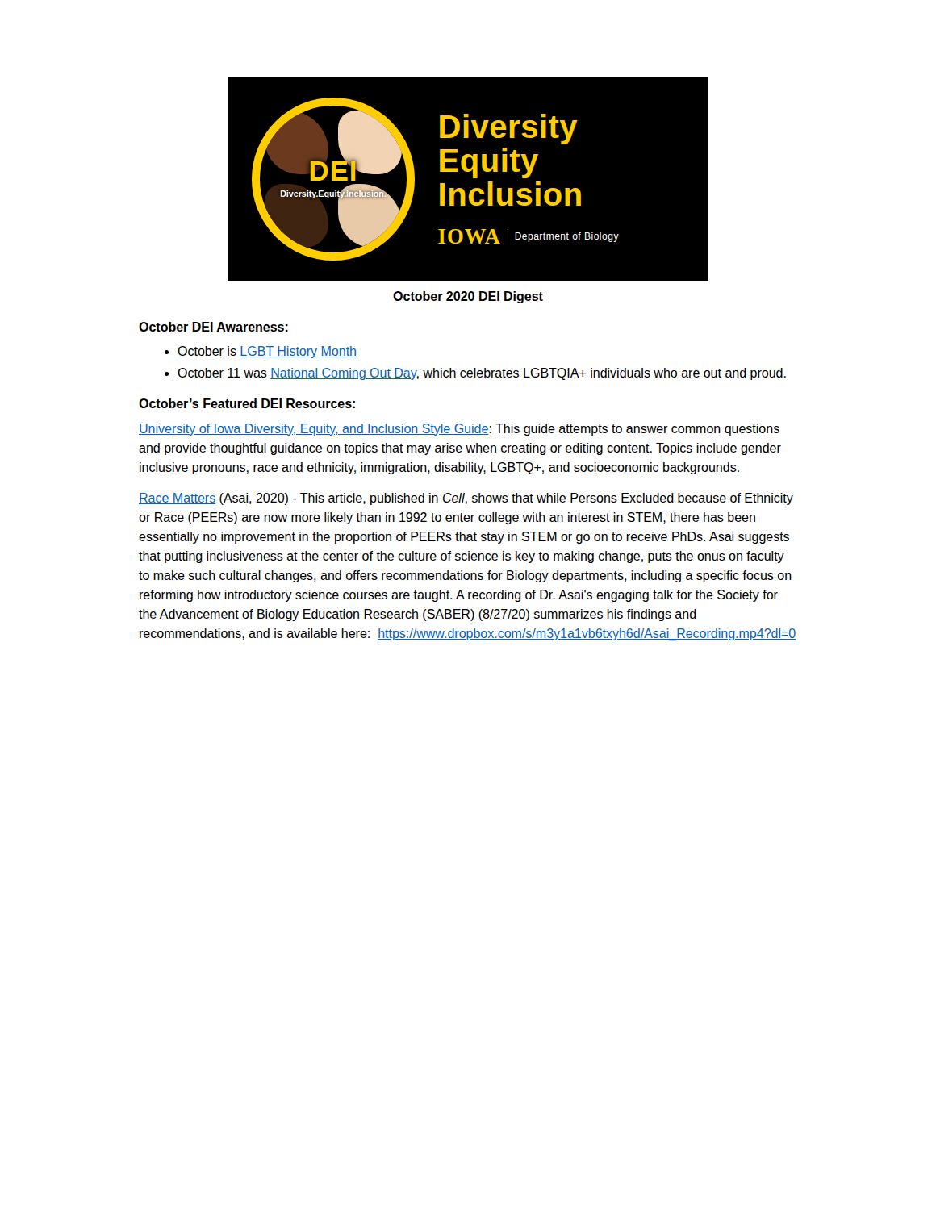DEI Diversity.Equity.Inclusion.
Diversity
Equity
Inclusion
IOWA Department of Biology
October 2020 DEI Digest
October DEI Awareness:
October is LGBT History Month
October 11 was National Coming Out Day, which celebrates LGBTQIA+ individuals who are out and proud.
October’s Featured DEI Resources:
University of Iowa Diversity, Equity, and Inclusion Style Guide: This guide attempts to answer common questions and provide thoughtful guidance on topics that may arise when creating or editing content. Topics include gender inclusive pronouns, race and ethnicity, immigration, disability, LGBTQ+, and socioeconomic backgrounds.
Race Matters (Asai, 2020) - This article, published in Cell, shows that while Persons Excluded because of Ethnicity or Race (PEERs) are now more likely than in 1992 to enter college with an interest in STEM, there has been essentially no improvement in the proportion of PEERs that stay in STEM or go on to receive PhDs. Asai suggests that putting inclusiveness at the center of the culture of science is key to making change, puts the onus on faculty to make such cultural changes, and offers recommendations for Biology departments, including a specific focus on reforming how introductory science courses are taught. A recording of Dr. Asai's engaging talk for the Society for the Advancement of Biology Education Research (SABER) (8/27/20) summarizes his findings and recommendations, and is available here: https://www.dropbox.com/s/m3y1a1vb6txyh6d/Asai_Recording.mp4?dl=0